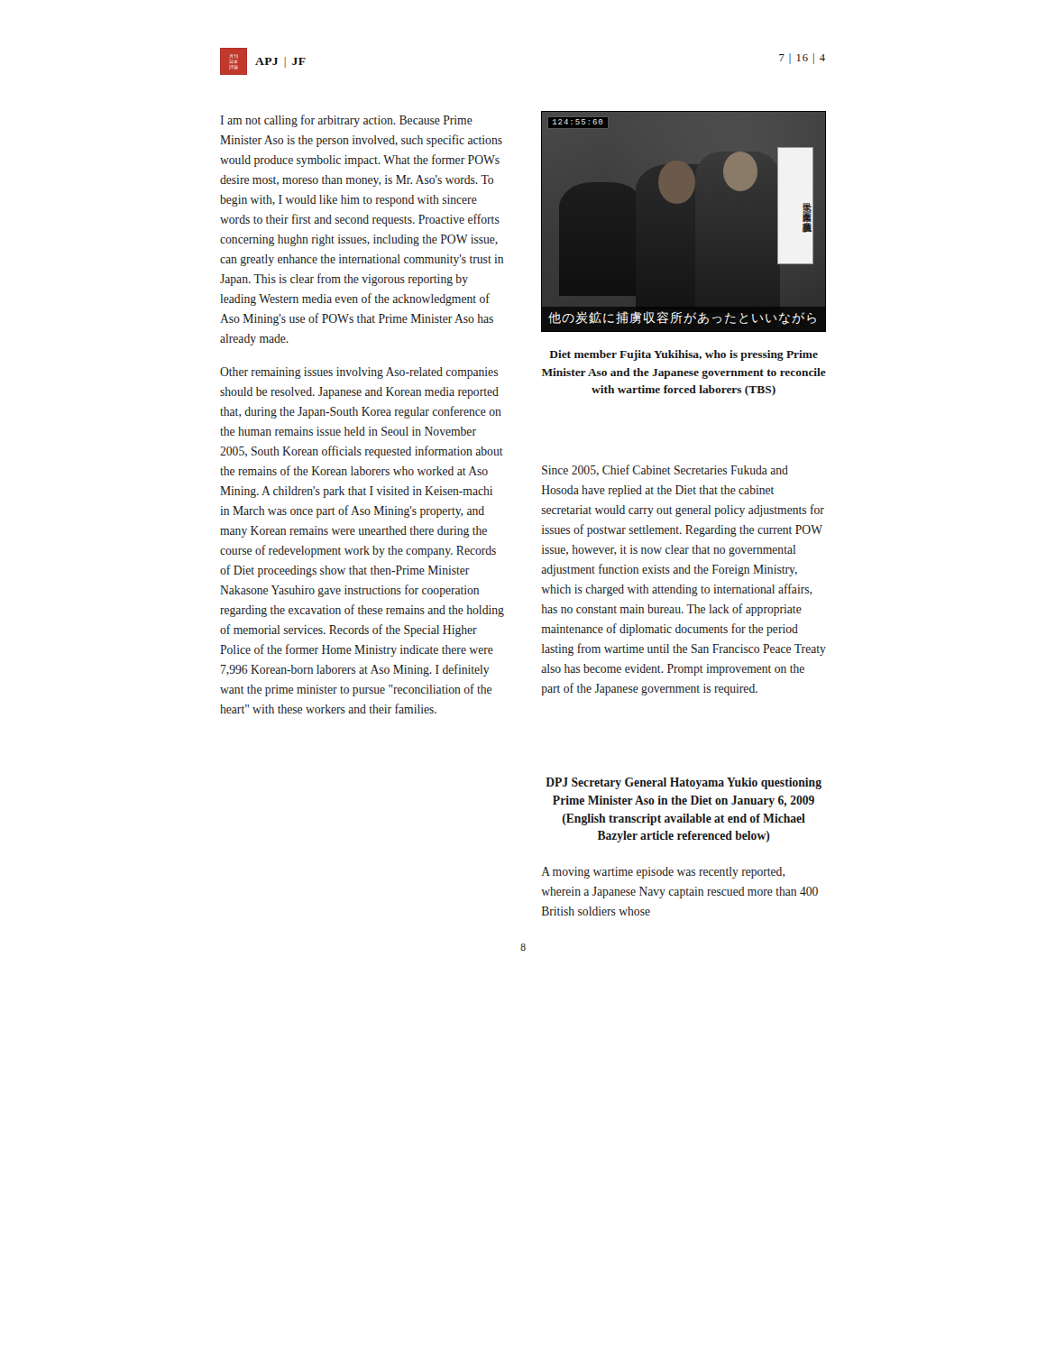月刊
日本
評論
APJ | JF
7 | 16 | 4
I am not calling for arbitrary action. Because Prime Minister Aso is the person involved, such specific actions would produce symbolic impact. What the former POWs desire most, moreso than money, is Mr. Aso's words. To begin with, I would like him to respond with sincere words to their first and second requests. Proactive efforts concerning hughn right issues, including the POW issue, can greatly enhance the international community's trust in Japan. This is clear from the vigorous reporting by leading Western media even of the acknowledgment of Aso Mining's use of POWs that Prime Minister Aso has already made.
Other remaining issues involving Aso-related companies should be resolved. Japanese and Korean media reported that, during the Japan-South Korea regular conference on the human remains issue held in Seoul in November 2005, South Korean officials requested information about the remains of the Korean laborers who worked at Aso Mining. A children's park that I visited in Keisen-machi in March was once part of Aso Mining's property, and many Korean remains were unearthed there during the course of redevelopment work by the company. Records of Diet proceedings show that then-Prime Minister Nakasone Yasuhiro gave instructions for cooperation regarding the excavation of these remains and the holding of memorial services. Records of the Special Higher Police of the former Home Ministry indicate there were 7,996 Korean-born laborers at Aso Mining. I definitely want the prime minister to pursue "reconciliation of the heart" with these workers and their families.
124:55:60
民主党 藤田幸久 参院議員
他の炭鉱に捕虜収容所があったといいながら
Diet member Fujita Yukihisa, who is pressing Prime Minister Aso and the Japanese government to reconcile with wartime forced laborers (TBS)
Since 2005, Chief Cabinet Secretaries Fukuda and Hosoda have replied at the Diet that the cabinet secretariat would carry out general policy adjustments for issues of postwar settlement. Regarding the current POW issue, however, it is now clear that no governmental adjustment function exists and the Foreign Ministry, which is charged with attending to international affairs, has no constant main bureau. The lack of appropriate maintenance of diplomatic documents for the period lasting from wartime until the San Francisco Peace Treaty also has become evident. Prompt improvement on the part of the Japanese government is required.
DPJ Secretary General Hatoyama Yukio questioning Prime Minister Aso in the Diet on January 6, 2009 (English transcript available at end of Michael Bazyler article referenced below)
A moving wartime episode was recently reported, wherein a Japanese Navy captain rescued more than 400 British soldiers whose
8